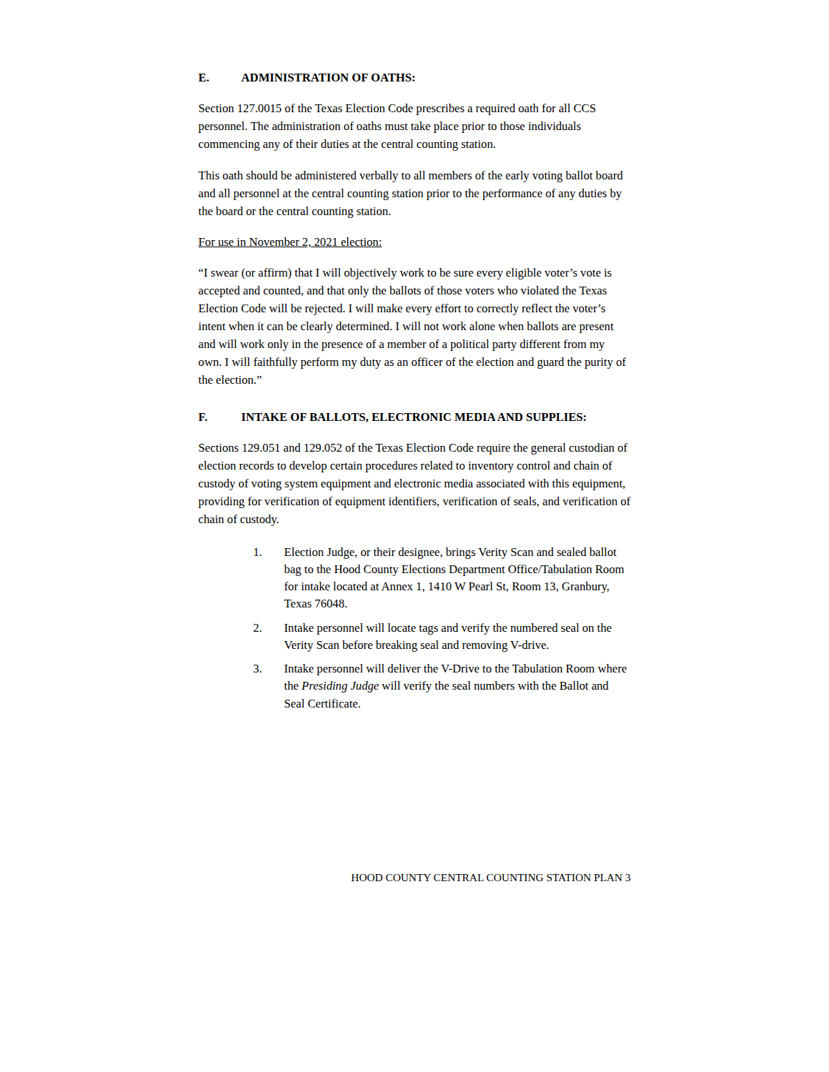E. Administration of Oaths:
Section 127.0015 of the Texas Election Code prescribes a required oath for all CCS personnel. The administration of oaths must take place prior to those individuals commencing any of their duties at the central counting station.
This oath should be administered verbally to all members of the early voting ballot board and all personnel at the central counting station prior to the performance of any duties by the board or the central counting station.
For use in November 2, 2021 election:
“I swear (or affirm) that I will objectively work to be sure every eligible voter’s vote is accepted and counted, and that only the ballots of those voters who violated the Texas Election Code will be rejected. I will make every effort to correctly reflect the voter’s intent when it can be clearly determined. I will not work alone when ballots are present and will work only in the presence of a member of a political party different from my own. I will faithfully perform my duty as an officer of the election and guard the purity of the election.”
F. Intake of Ballots, Electronic Media and Supplies:
Sections 129.051 and 129.052 of the Texas Election Code require the general custodian of election records to develop certain procedures related to inventory control and chain of custody of voting system equipment and electronic media associated with this equipment, providing for verification of equipment identifiers, verification of seals, and verification of chain of custody.
Election Judge, or their designee, brings Verity Scan and sealed ballot bag to the Hood County Elections Department Office/Tabulation Room for intake located at Annex 1, 1410 W Pearl St, Room 13, Granbury, Texas 76048.
Intake personnel will locate tags and verify the numbered seal on the Verity Scan before breaking seal and removing V-drive.
Intake personnel will deliver the V-Drive to the Tabulation Room where the Presiding Judge will verify the seal numbers with the Ballot and Seal Certificate.
HOOD COUNTY CENTRAL COUNTING STATION PLAN 3